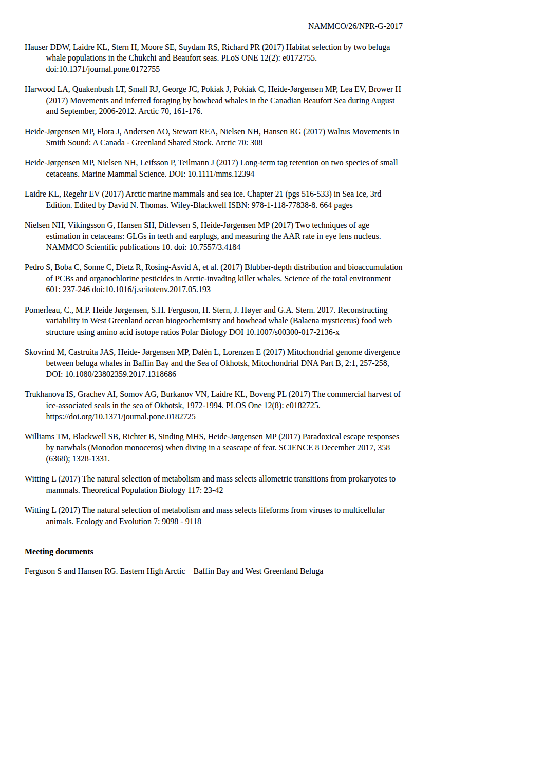NAMMCO/26/NPR-G-2017
Hauser DDW, Laidre KL, Stern H, Moore SE, Suydam RS, Richard PR (2017) Habitat selection by two beluga whale populations in the Chukchi and Beaufort seas. PLoS ONE 12(2): e0172755. doi:10.1371/journal.pone.0172755
Harwood LA, Quakenbush LT, Small RJ, George JC, Pokiak J, Pokiak C, Heide-Jørgensen MP, Lea EV, Brower H (2017) Movements and inferred foraging by bowhead whales in the Canadian Beaufort Sea during August and September, 2006-2012. Arctic 70, 161-176.
Heide-Jørgensen MP, Flora J, Andersen AO, Stewart REA, Nielsen NH, Hansen RG (2017) Walrus Movements in Smith Sound: A Canada - Greenland Shared Stock. Arctic 70: 308
Heide-Jørgensen MP, Nielsen NH, Leifsson P, Teilmann J (2017) Long-term tag retention on two species of small cetaceans. Marine Mammal Science. DOI: 10.1111/mms.12394
Laidre KL, Regehr EV (2017) Arctic marine mammals and sea ice. Chapter 21 (pgs 516-533) in Sea Ice, 3rd Edition. Edited by David N. Thomas. Wiley-Blackwell ISBN: 978-1-118-77838-8. 664 pages
Nielsen NH, Víkingsson G, Hansen SH, Ditlevsen S, Heide-Jørgensen MP (2017) Two techniques of age estimation in cetaceans: GLGs in teeth and earplugs, and measuring the AAR rate in eye lens nucleus. NAMMCO Scientific publications 10. doi: 10.7557/3.4184
Pedro S, Boba C, Sonne C, Dietz R, Rosing-Asvid A, et al. (2017) Blubber-depth distribution and bioaccumulation of PCBs and organochlorine pesticides in Arctic-invading killer whales. Science of the total environment 601: 237-246 doi:10.1016/j.scitotenv.2017.05.193
Pomerleau, C., M.P. Heide Jørgensen, S.H. Ferguson, H. Stern, J. Høyer and G.A. Stern. 2017. Reconstructing variability in West Greenland ocean biogeochemistry and bowhead whale (Balaena mysticetus) food web structure using amino acid isotope ratios Polar Biology DOI 10.1007/s00300-017-2136-x
Skovrind M, Castruita JAS, Heide- Jørgensen MP, Dalén L, Lorenzen E (2017) Mitochondrial genome divergence between beluga whales in Baffin Bay and the Sea of Okhotsk, Mitochondrial DNA Part B, 2:1, 257-258, DOI: 10.1080/23802359.2017.1318686
Trukhanova IS, Grachev AI, Somov AG, Burkanov VN, Laidre KL, Boveng PL (2017) The commercial harvest of ice-associated seals in the sea of Okhotsk, 1972-1994. PLOS One 12(8): e0182725. https://doi.org/10.1371/journal.pone.0182725
Williams TM, Blackwell SB, Richter B, Sinding MHS, Heide-Jørgensen MP (2017) Paradoxical escape responses by narwhals (Monodon monoceros) when diving in a seascape of fear. SCIENCE 8 December 2017, 358 (6368); 1328-1331.
Witting L (2017) The natural selection of metabolism and mass selects allometric transitions from prokaryotes to mammals. Theoretical Population Biology 117: 23-42
Witting L (2017) The natural selection of metabolism and mass selects lifeforms from viruses to multicellular animals. Ecology and Evolution 7: 9098 - 9118
Meeting documents
Ferguson S and Hansen RG. Eastern High Arctic – Baffin Bay and West Greenland Beluga